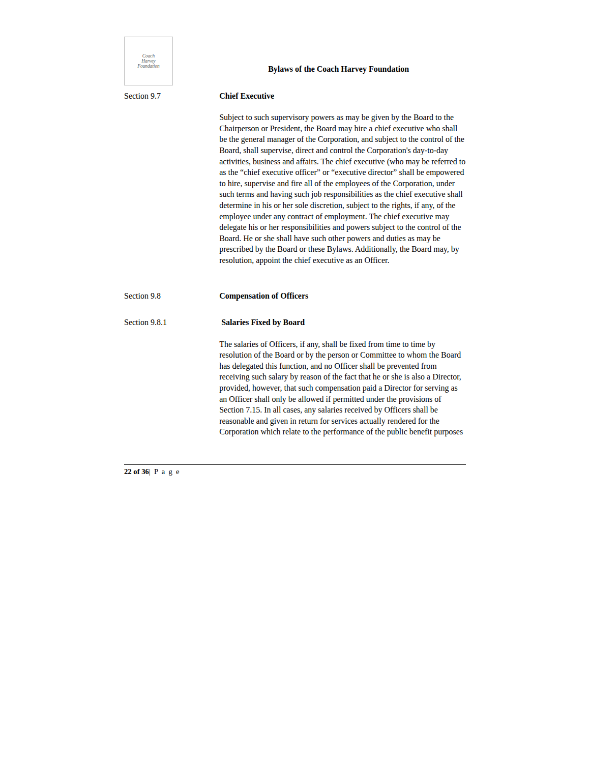Coach
Harvey
Foundation
Bylaws of the Coach Harvey Foundation
Section 9.7
Chief Executive
Subject to such supervisory powers as may be given by the Board to the Chairperson or President, the Board may hire a chief executive who shall be the general manager of the Corporation, and subject to the control of the Board, shall supervise, direct and control the Corporation's day-to-day activities, business and affairs. The chief executive (who may be referred to as the “chief executive officer” or “executive director” shall be empowered to hire, supervise and fire all of the employees of the Corporation, under such terms and having such job responsibilities as the chief executive shall determine in his or her sole discretion, subject to the rights, if any, of the employee under any contract of employment. The chief executive may delegate his or her responsibilities and powers subject to the control of the Board. He or she shall have such other powers and duties as may be prescribed by the Board or these Bylaws. Additionally, the Board may, by resolution, appoint the chief executive as an Officer.
Section 9.8
Compensation of Officers
Section 9.8.1
Salaries Fixed by Board
The salaries of Officers, if any, shall be fixed from time to time by resolution of the Board or by the person or Committee to whom the Board has delegated this function, and no Officer shall be prevented from receiving such salary by reason of the fact that he or she is also a Director, provided, however, that such compensation paid a Director for serving as an Officer shall only be allowed if permitted under the provisions of Section 7.15. In all cases, any salaries received by Officers shall be reasonable and given in return for services actually rendered for the Corporation which relate to the performance of the public benefit purposes
22 of 36| P a g e